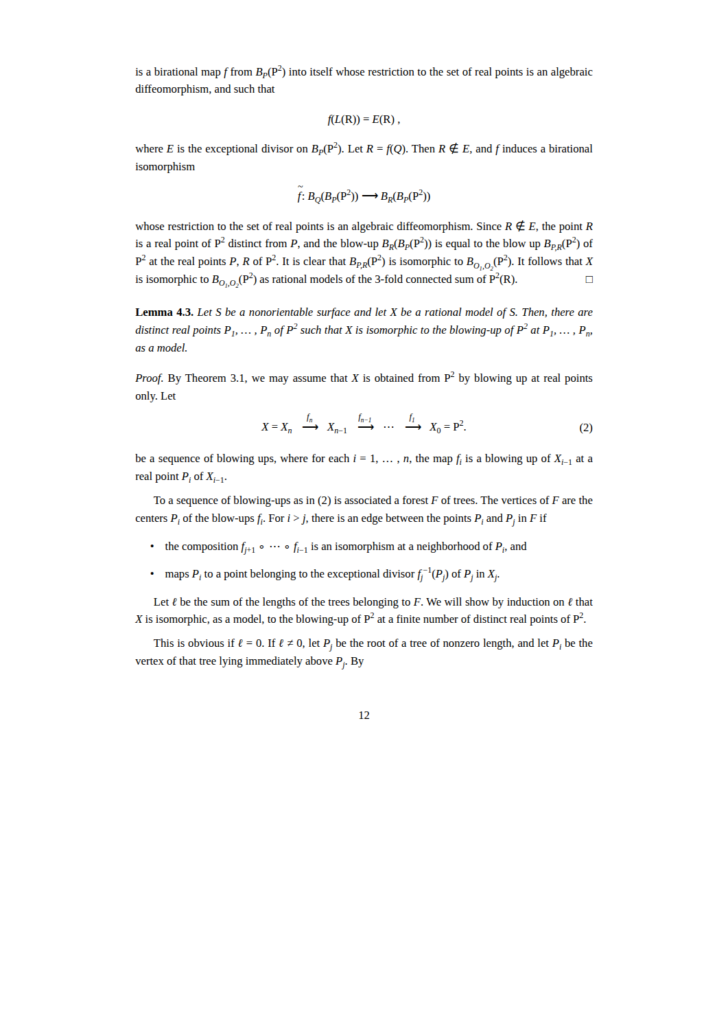is a birational map f from BP(P2) into itself whose restriction to the set of real points is an algebraic diffeomorphism, and such that
f(L(R)) = E(R) ,
where E is the exceptional divisor on BP(P2). Let R = f(Q). Then R ∉ E, and f induces a birational isomorphism
~f : BQ(BP(P2)) ⟶ BR(BP(P2))
whose restriction to the set of real points is an algebraic diffeomorphism. Since R ∉ E, the point R is a real point of P2 distinct from P, and the blow-up BR(BP(P2)) is equal to the blow up BP,R(P2) of P2 at the real points P, R of P2. It is clear that BP,R(P2) is isomorphic to BO1,O2(P2). It follows that X is isomorphic to BO1,O2(P2) as rational models of the 3-fold connected sum of P2(R). □
Lemma 4.3. Let S be a nonorientable surface and let X be a rational model of S. Then, there are distinct real points P1, … , Pn of P2 such that X is isomorphic to the blowing-up of P2 at P1, … , Pn, as a model.
Proof. By Theorem 3.1, we may assume that X is obtained from P2 by blowing up at real points only. Let
X = Xn fn⟶Xn−1fn−1⟶⋯f1⟶X0 = P2. (2)
be a sequence of blowing ups, where for each i = 1, … , n, the map fi is a blowing up of Xi−1 at a real point Pi of Xi−1.
To a sequence of blowing-ups as in (2) is associated a forest F of trees. The vertices of F are the centers Pi of the blow-ups fi. For i > j, there is an edge between the points Pi and Pj in F if
the composition fj+1 ∘ ⋯ ∘ fi−1 is an isomorphism at a neighborhood of Pi, and
maps Pi to a point belonging to the exceptional divisor fj−1(Pj) of Pj in Xj.
Let ℓ be the sum of the lengths of the trees belonging to F. We will show by induction on ℓ that X is isomorphic, as a model, to the blowing-up of P2 at a finite number of distinct real points of P2.
This is obvious if ℓ = 0. If ℓ ≠ 0, let Pj be the root of a tree of nonzero length, and let Pi be the vertex of that tree lying immediately above Pj. By
12